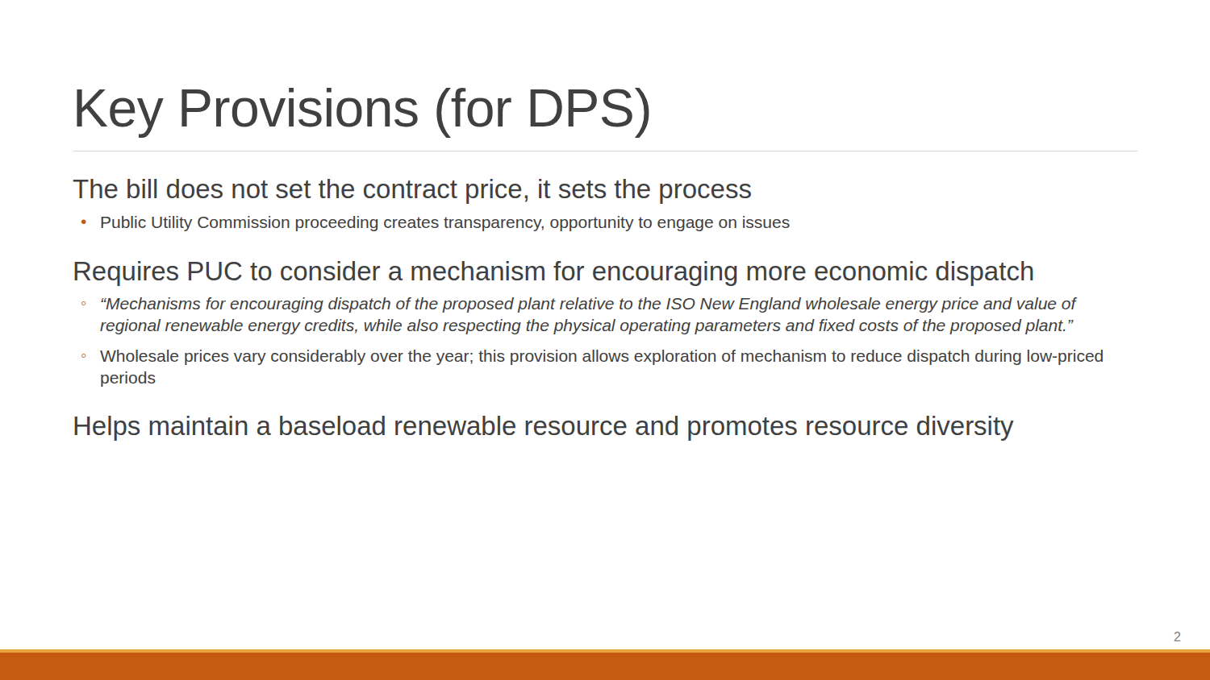Key Provisions (for DPS)
The bill does not set the contract price, it sets the process
Public Utility Commission proceeding creates transparency, opportunity to engage on issues
Requires PUC to consider a mechanism for encouraging more economic dispatch
“Mechanisms for encouraging dispatch of the proposed plant relative to the ISO New England wholesale energy price and value of regional renewable energy credits, while also respecting the physical operating parameters and fixed costs of the proposed plant.”
Wholesale prices vary considerably over the year; this provision allows exploration of mechanism to reduce dispatch during low-priced periods
Helps maintain a baseload renewable resource and promotes resource diversity
2